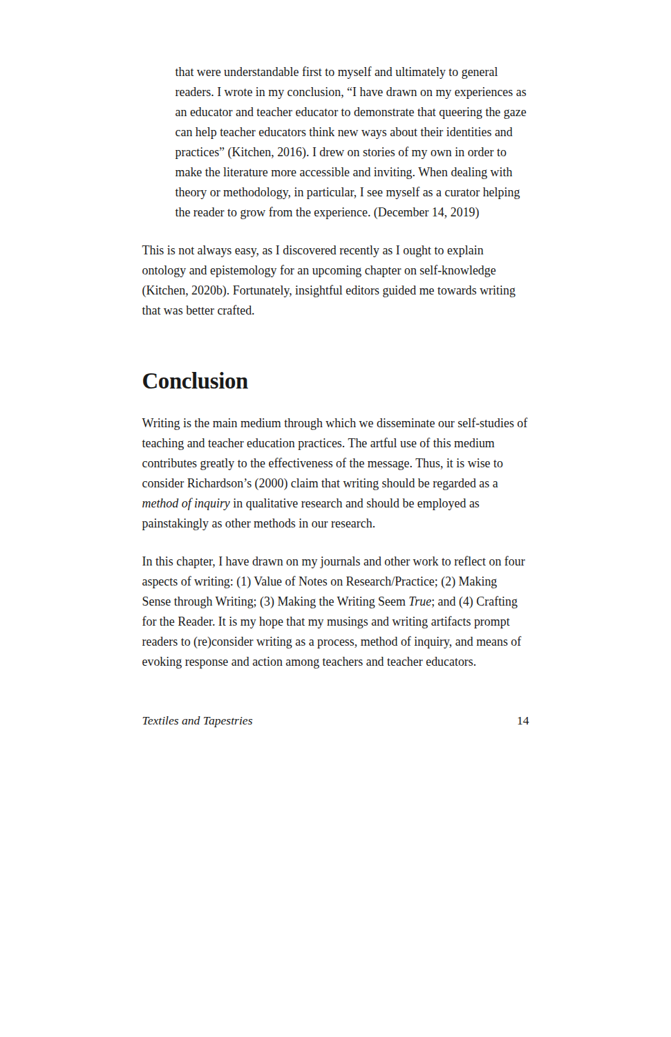that were understandable first to myself and ultimately to general readers. I wrote in my conclusion, “I have drawn on my experiences as an educator and teacher educator to demonstrate that queering the gaze can help teacher educators think new ways about their identities and practices” (Kitchen, 2016). I drew on stories of my own in order to make the literature more accessible and inviting. When dealing with theory or methodology, in particular, I see myself as a curator helping the reader to grow from the experience. (December 14, 2019)
This is not always easy, as I discovered recently as I ought to explain ontology and epistemology for an upcoming chapter on self-knowledge (Kitchen, 2020b). Fortunately, insightful editors guided me towards writing that was better crafted.
Conclusion
Writing is the main medium through which we disseminate our self-studies of teaching and teacher education practices. The artful use of this medium contributes greatly to the effectiveness of the message. Thus, it is wise to consider Richardson’s (2000) claim that writing should be regarded as a method of inquiry in qualitative research and should be employed as painstakingly as other methods in our research.
In this chapter, I have drawn on my journals and other work to reflect on four aspects of writing: (1) Value of Notes on Research/Practice; (2) Making Sense through Writing; (3) Making the Writing Seem True; and (4) Crafting for the Reader. It is my hope that my musings and writing artifacts prompt readers to (re)consider writing as a process, method of inquiry, and means of evoking response and action among teachers and teacher educators.
Textiles and Tapestries 14